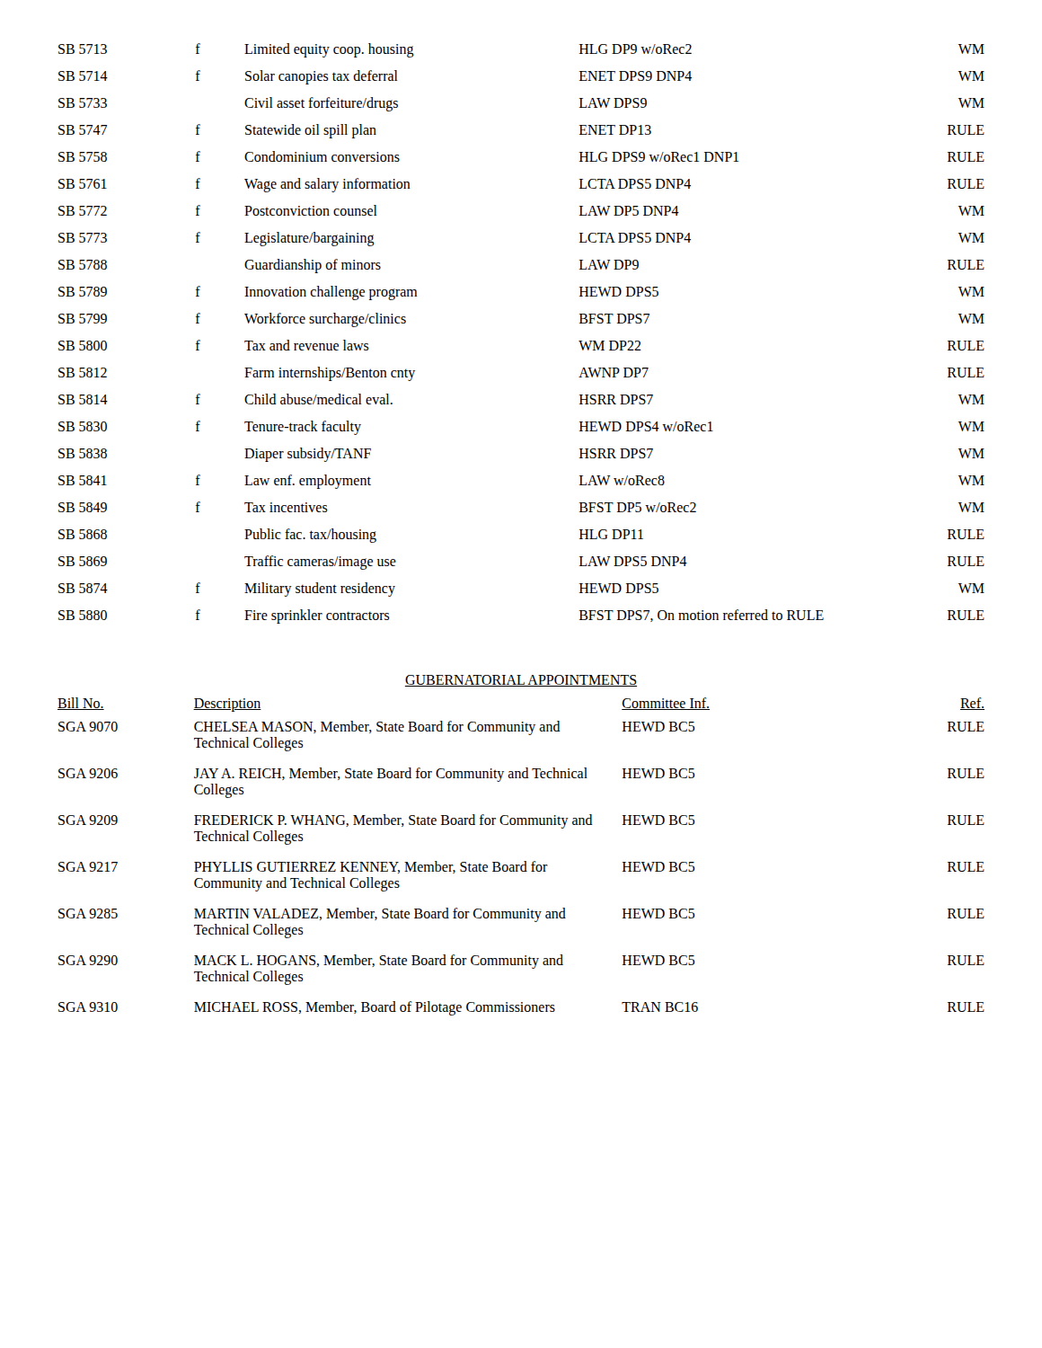| SB 5713 | f | Limited equity coop. housing | HLG DP9 w/oRec2 | WM |
| SB 5714 | f | Solar canopies tax deferral | ENET DPS9 DNP4 | WM |
| SB 5733 | | Civil asset forfeiture/drugs | LAW DPS9 | WM |
| SB 5747 | f | Statewide oil spill plan | ENET DP13 | RULE |
| SB 5758 | f | Condominium conversions | HLG DPS9 w/oRec1 DNP1 | RULE |
| SB 5761 | f | Wage and salary information | LCTA DPS5 DNP4 | RULE |
| SB 5772 | f | Postconviction counsel | LAW DP5 DNP4 | WM |
| SB 5773 | f | Legislature/bargaining | LCTA DPS5 DNP4 | WM |
| SB 5788 | | Guardianship of minors | LAW DP9 | RULE |
| SB 5789 | f | Innovation challenge program | HEWD DPS5 | WM |
| SB 5799 | f | Workforce surcharge/clinics | BFST DPS7 | WM |
| SB 5800 | f | Tax and revenue laws | WM DP22 | RULE |
| SB 5812 | | Farm internships/Benton cnty | AWNP DP7 | RULE |
| SB 5814 | f | Child abuse/medical eval. | HSRR DPS7 | WM |
| SB 5830 | f | Tenure-track faculty | HEWD DPS4 w/oRec1 | WM |
| SB 5838 | | Diaper subsidy/TANF | HSRR DPS7 | WM |
| SB 5841 | f | Law enf. employment | LAW w/oRec8 | WM |
| SB 5849 | f | Tax incentives | BFST DP5 w/oRec2 | WM |
| SB 5868 | | Public fac. tax/housing | HLG DP11 | RULE |
| SB 5869 | | Traffic cameras/image use | LAW DPS5 DNP4 | RULE |
| SB 5874 | f | Military student residency | HEWD DPS5 | WM |
| SB 5880 | f | Fire sprinkler contractors | BFST DPS7, On motion referred to RULE | RULE |
GUBERNATORIAL APPOINTMENTS
| Bill No. | Description | Committee Inf. | Ref. |
| SGA 9070 | CHELSEA MASON, Member, State Board for Community and Technical Colleges | HEWD BC5 | RULE |
| SGA 9206 | JAY A. REICH, Member, State Board for Community and Technical Colleges | HEWD BC5 | RULE |
| SGA 9209 | FREDERICK P. WHANG, Member, State Board for Community and Technical Colleges | HEWD BC5 | RULE |
| SGA 9217 | PHYLLIS GUTIERREZ KENNEY, Member, State Board for Community and Technical Colleges | HEWD BC5 | RULE |
| SGA 9285 | MARTIN VALADEZ, Member, State Board for Community and Technical Colleges | HEWD BC5 | RULE |
| SGA 9290 | MACK L. HOGANS, Member, State Board for Community and Technical Colleges | HEWD BC5 | RULE |
| SGA 9310 | MICHAEL ROSS, Member, Board of Pilotage Commissioners | TRAN BC16 | RULE |